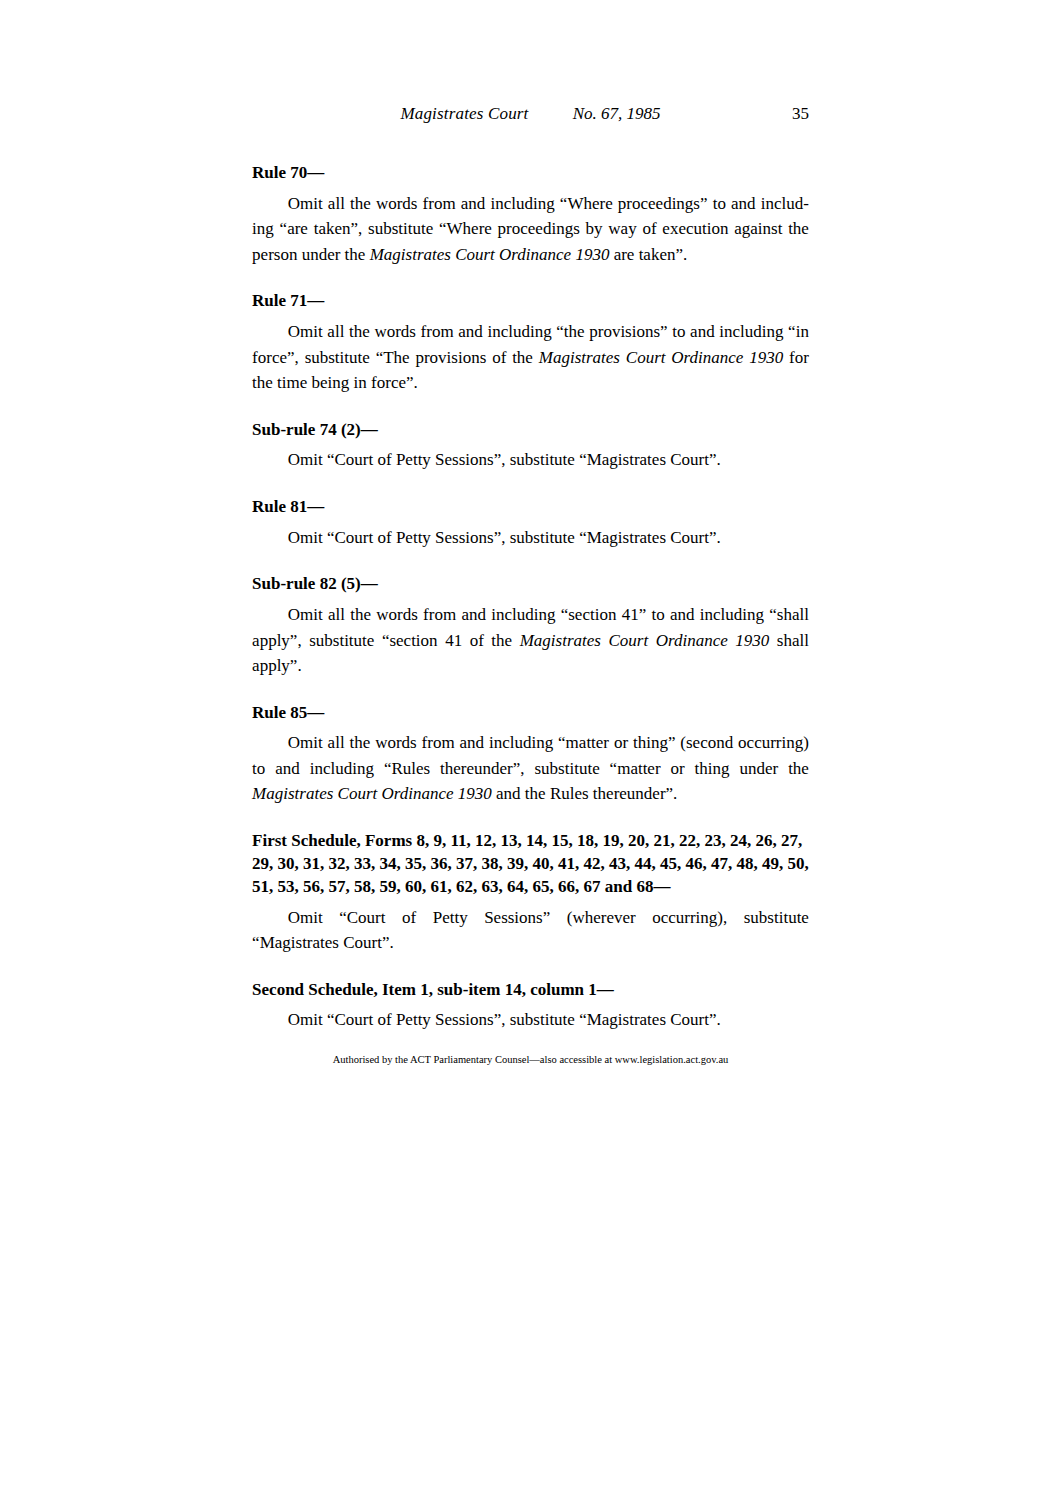Magistrates Court No. 67, 1985 35
Rule 70—
Omit all the words from and including “Where proceedings” to and including “are taken”, substitute “Where proceedings by way of execution against the person under the Magistrates Court Ordinance 1930 are taken”.
Rule 71—
Omit all the words from and including “the provisions” to and including “in force”, substitute “The provisions of the Magistrates Court Ordinance 1930 for the time being in force”.
Sub-rule 74 (2)—
Omit “Court of Petty Sessions”, substitute “Magistrates Court”.
Rule 81—
Omit “Court of Petty Sessions”, substitute “Magistrates Court”.
Sub-rule 82 (5)—
Omit all the words from and including “section 41” to and including “shall apply”, substitute “section 41 of the Magistrates Court Ordinance 1930 shall apply”.
Rule 85—
Omit all the words from and including “matter or thing” (second occurring) to and including “Rules thereunder”, substitute “matter or thing under the Magistrates Court Ordinance 1930 and the Rules thereunder”.
First Schedule, Forms 8, 9, 11, 12, 13, 14, 15, 18, 19, 20, 21, 22, 23, 24, 26, 27, 29, 30, 31, 32, 33, 34, 35, 36, 37, 38, 39, 40, 41, 42, 43, 44, 45, 46, 47, 48, 49, 50, 51, 53, 56, 57, 58, 59, 60, 61, 62, 63, 64, 65, 66, 67 and 68—
Omit “Court of Petty Sessions” (wherever occurring), substitute “Magistrates Court”.
Second Schedule, Item 1, sub-item 14, column 1—
Omit “Court of Petty Sessions”, substitute “Magistrates Court”.
Authorised by the ACT Parliamentary Counsel—also accessible at www.legislation.act.gov.au